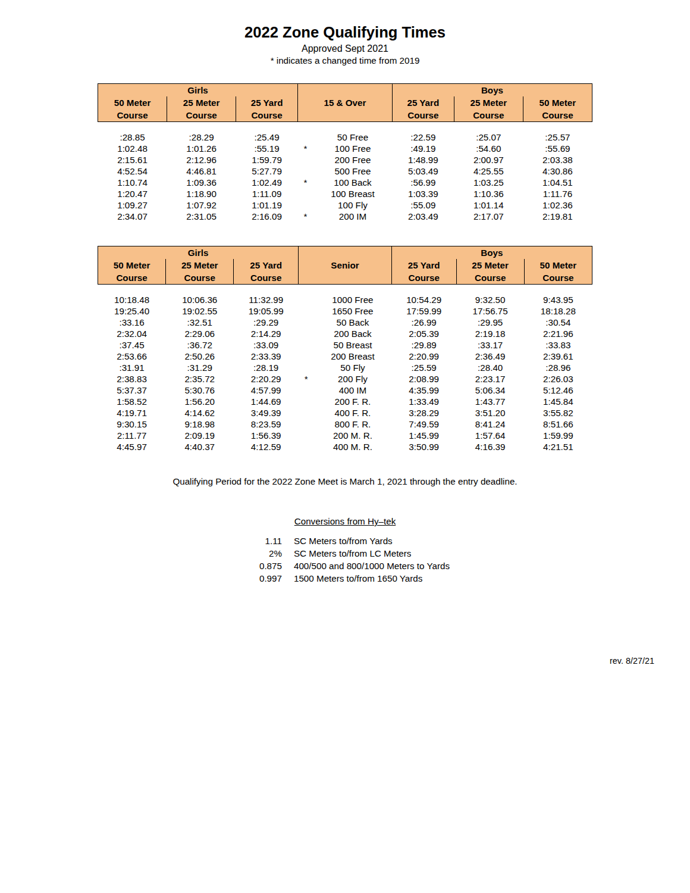2022 Zone Qualifying Times
Approved Sept 2021
* indicates a changed time from 2019
| Girls | | Boys |
| --- | --- | --- |
| 50 Meter | 25 Meter | 25 Yard | 15 & Over | 25 Yard | 25 Meter | 50 Meter |
| Course | Course | Course | | Course | Course | Course |
| :28.85 | :28.29 | :25.49 | | 50 Free | :22.59 | :25.07 | :25.57 |
| 1:02.48 | 1:01.26 | :55.19 | * | 100 Free | :49.19 | :54.60 | :55.69 |
| 2:15.61 | 2:12.96 | 1:59.79 | | 200 Free | 1:48.99 | 2:00.97 | 2:03.38 |
| 4:52.54 | 4:46.81 | 5:27.79 | | 500 Free | 5:03.49 | 4:25.55 | 4:30.86 |
| 1:10.74 | 1:09.36 | 1:02.49 | * | 100 Back | :56.99 | 1:03.25 | 1:04.51 |
| 1:20.47 | 1:18.90 | 1:11.09 | | 100 Breast | 1:03.39 | 1:10.36 | 1:11.76 |
| 1:09.27 | 1:07.92 | 1:01.19 | | 100 Fly | :55.09 | 1:01.14 | 1:02.36 |
| 2:34.07 | 2:31.05 | 2:16.09 | * | 200 IM | 2:03.49 | 2:17.07 | 2:19.81 |
| Girls | | Boys |
| --- | --- | --- |
| 50 Meter | 25 Meter | 25 Yard | Senior | 25 Yard | 25 Meter | 50 Meter |
| Course | Course | Course | | Course | Course | Course |
| 10:18.48 | 10:06.36 | 11:32.99 | | 1000 Free | 10:54.29 | 9:32.50 | 9:43.95 |
| 19:25.40 | 19:02.55 | 19:05.99 | | 1650 Free | 17:59.99 | 17:56.75 | 18:18.28 |
| :33.16 | :32.51 | :29.29 | | 50 Back | :26.99 | :29.95 | :30.54 |
| 2:32.04 | 2:29.06 | 2:14.29 | | 200 Back | 2:05.39 | 2:19.18 | 2:21.96 |
| :37.45 | :36.72 | :33.09 | | 50 Breast | :29.89 | :33.17 | :33.83 |
| 2:53.66 | 2:50.26 | 2:33.39 | | 200 Breast | 2:20.99 | 2:36.49 | 2:39.61 |
| :31.91 | :31.29 | :28.19 | | 50 Fly | :25.59 | :28.40 | :28.96 |
| 2:38.83 | 2:35.72 | 2:20.29 | * | 200 Fly | 2:08.99 | 2:23.17 | 2:26.03 |
| 5:37.37 | 5:30.76 | 4:57.99 | | 400 IM | 4:35.99 | 5:06.34 | 5:12.46 |
| 1:58.52 | 1:56.20 | 1:44.69 | | 200 F. R. | 1:33.49 | 1:43.77 | 1:45.84 |
| 4:19.71 | 4:14.62 | 3:49.39 | | 400 F. R. | 3:28.29 | 3:51.20 | 3:55.82 |
| 9:30.15 | 9:18.98 | 8:23.59 | | 800 F. R. | 7:49.59 | 8:41.24 | 8:51.66 |
| 2:11.77 | 2:09.19 | 1:56.39 | | 200 M. R. | 1:45.99 | 1:57.64 | 1:59.99 |
| 4:45.97 | 4:40.37 | 4:12.59 | | 400 M. R. | 3:50.99 | 4:16.39 | 4:21.51 |
Qualifying Period for the 2022 Zone Meet is March 1, 2021 through the entry deadline.
Conversions from Hy–tek
| 1.11 | SC Meters to/from Yards |
| 2% | SC Meters to/from LC Meters |
| 0.875 | 400/500 and 800/1000 Meters to Yards |
| 0.997 | 1500 Meters to/from 1650 Yards |
rev. 8/27/21